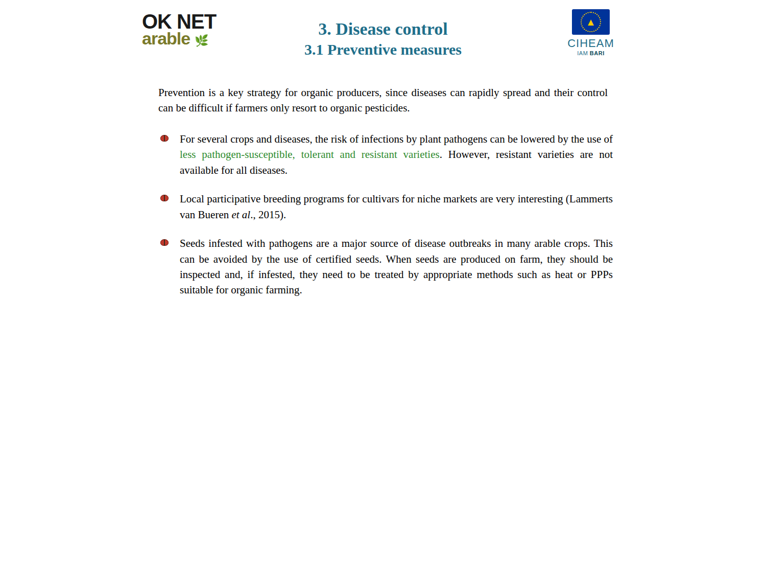OK NET
arable 🌿
▲
CIHEAM
IAM BARI
3. Disease control
3.1 Preventive measures
Prevention is a key strategy for organic producers, since diseases can rapidly spread and their control can be difficult if farmers only resort to organic pesticides.
For several crops and diseases, the risk of infections by plant pathogens can be lowered by the use of less pathogen-susceptible, tolerant and resistant varieties. However, resistant varieties are not available for all diseases.
Local participative breeding programs for cultivars for niche markets are very interesting (Lammerts van Bueren et al., 2015).
Seeds infested with pathogens are a major source of disease outbreaks in many arable crops. This can be avoided by the use of certified seeds. When seeds are produced on farm, they should be inspected and, if infested, they need to be treated by appropriate methods such as heat or PPPs suitable for organic farming.